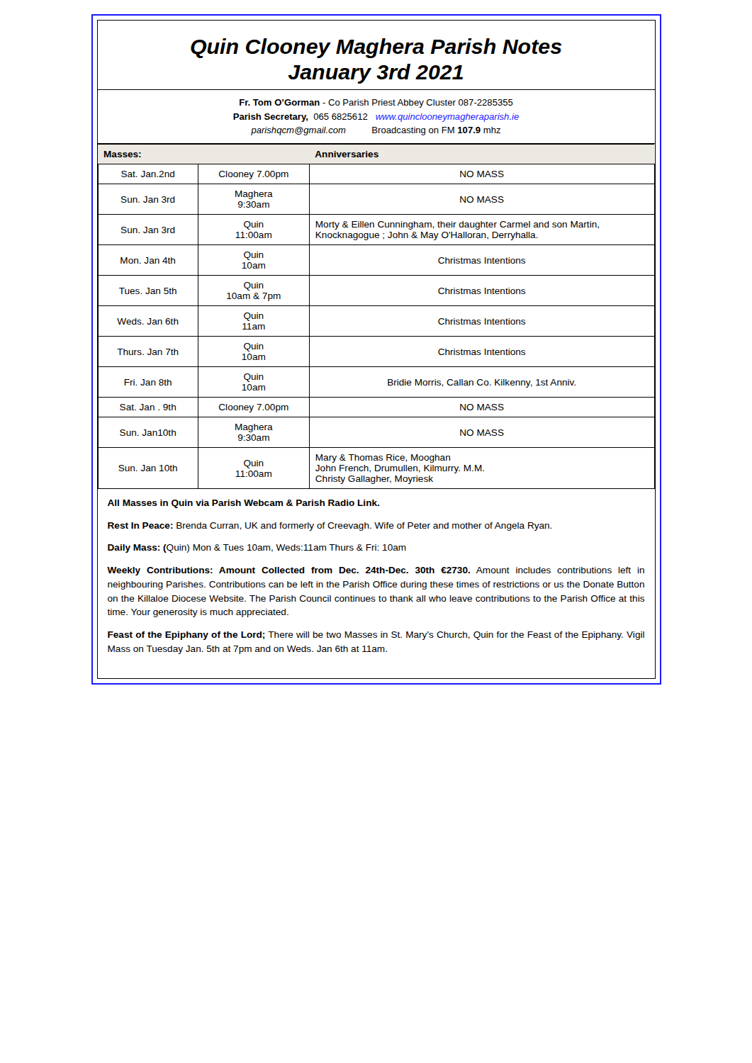Quin Clooney Maghera Parish Notes
January 3rd 2021
Fr. Tom O’Gorman - Co Parish Priest Abbey Cluster 087-2285355
Parish Secretary, 065 6825612 www.quinclooneymagheraparish.ie
parishqcm@gmail.com Broadcasting on FM 107.9 mhz
| Masses: | Anniversaries |
| Sat. Jan.2nd | Clooney 7.00pm | NO MASS |
| Sun. Jan 3rd | Maghera 9:30am | NO MASS |
| Sun. Jan 3rd | Quin 11:00am | Morty & Eillen Cunningham, their daughter Carmel and son Martin, Knocknagogue ; John & May O'Halloran, Derryhalla. |
| Mon. Jan 4th | Quin 10am | Christmas Intentions |
| Tues. Jan 5th | Quin 10am & 7pm | Christmas Intentions |
| Weds. Jan 6th | Quin 11am | Christmas Intentions |
| Thurs. Jan 7th | Quin 10am | Christmas Intentions |
| Fri. Jan 8th | Quin 10am | Bridie Morris, Callan Co. Kilkenny, 1st Anniv. |
| Sat. Jan . 9th | Clooney 7.00pm | NO MASS |
| Sun. Jan10th | Maghera 9:30am | NO MASS |
| Sun. Jan 10th | Quin 11:00am | Mary & Thomas Rice, Mooghan John French, Drumullen, Kilmurry. M.M. Christy Gallagher, Moyriesk |
All Masses in Quin via Parish Webcam & Parish Radio Link.
Rest In Peace: Brenda Curran, UK and formerly of Creevagh. Wife of Peter and mother of Angela Ryan.
Daily Mass: (Quin) Mon & Tues 10am, Weds:11am Thurs & Fri: 10am
Weekly Contributions: Amount Collected from Dec. 24th-Dec. 30th €2730. Amount includes contributions left in neighbouring Parishes. Contributions can be left in the Parish Office during these times of restrictions or us the Donate Button on the Killaloe Diocese Website. The Parish Council continues to thank all who leave contributions to the Parish Office at this time. Your generosity is much appreciated.
Feast of the Epiphany of the Lord; There will be two Masses in St. Mary's Church, Quin for the Feast of the Epiphany. Vigil Mass on Tuesday Jan. 5th at 7pm and on Weds. Jan 6th at 11am.